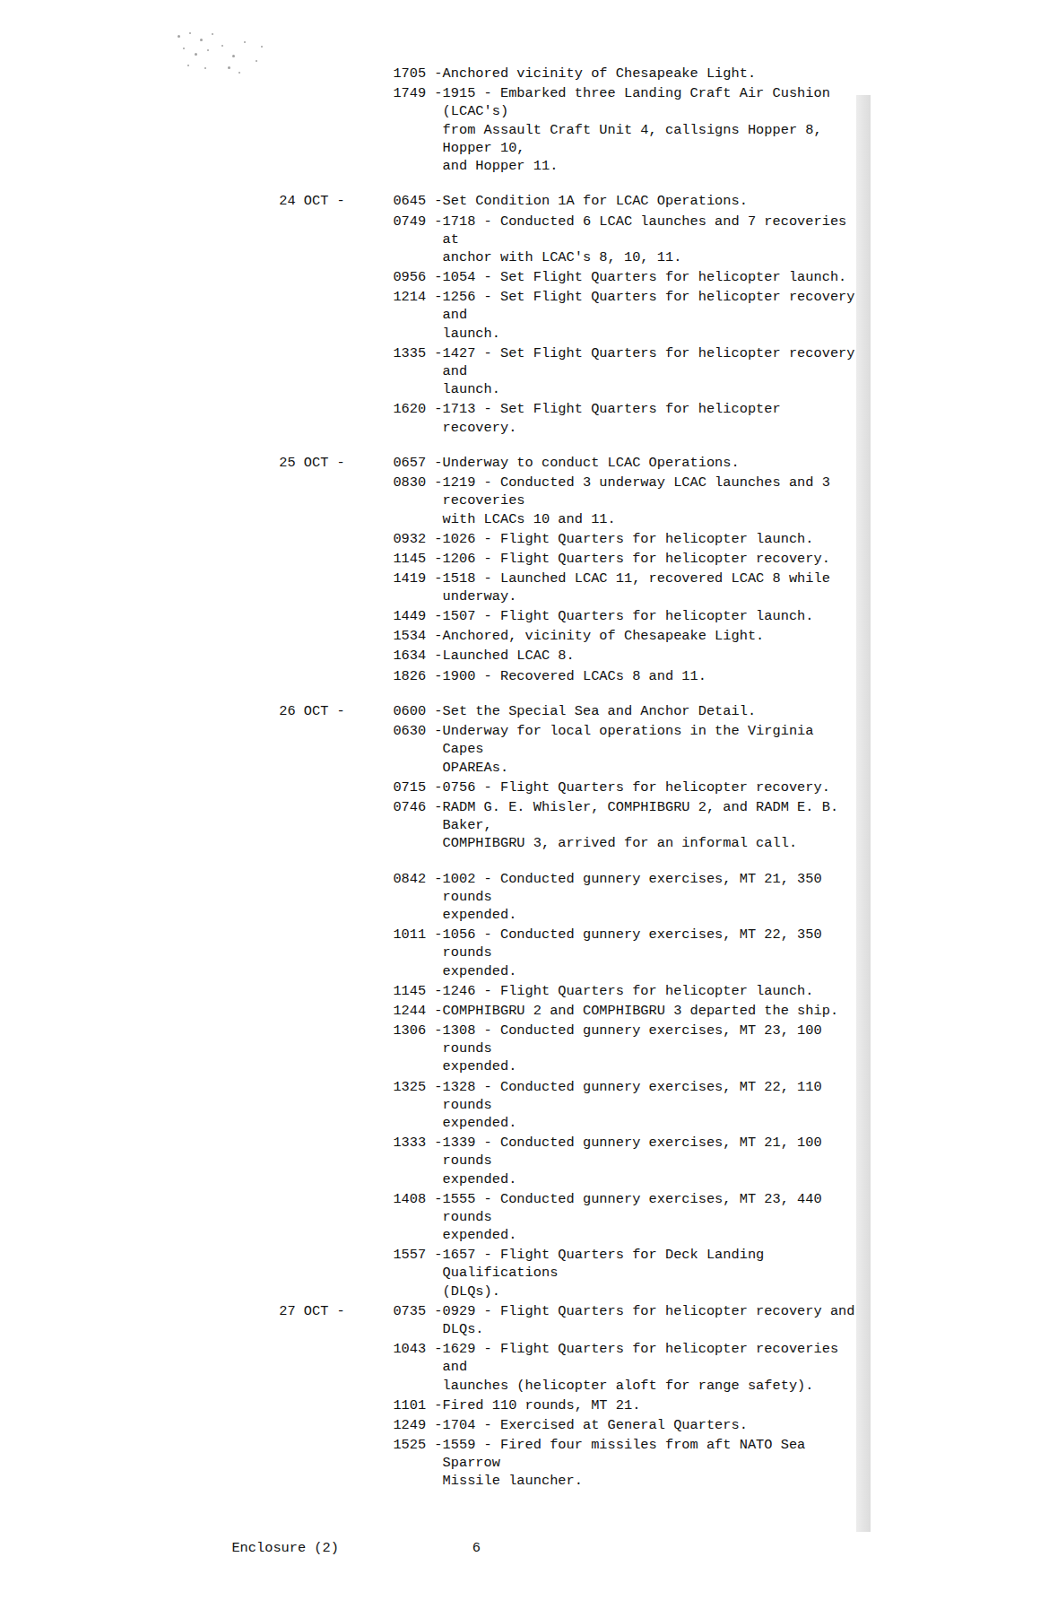| | 1705 - | Anchored vicinity of Chesapeake Light. |
| | 1749 - | 1915 - Embarked three Landing Craft Air Cushion (LCAC's) from Assault Craft Unit 4, callsigns Hopper 8, Hopper 10, and Hopper 11. |
| 24 OCT - | 0645 - | Set Condition 1A for LCAC Operations. |
| | 0749 - | 1718 - Conducted 6 LCAC launches and 7 recoveries at anchor with LCAC's 8, 10, 11. |
| | 0956 - | 1054 - Set Flight Quarters for helicopter launch. |
| | 1214 - | 1256 - Set Flight Quarters for helicopter recovery and launch. |
| | 1335 - | 1427 - Set Flight Quarters for helicopter recovery and launch. |
| | 1620 - | 1713 - Set Flight Quarters for helicopter recovery. |
| 25 OCT - | 0657 - | Underway to conduct LCAC Operations. |
| | 0830 - | 1219 - Conducted 3 underway LCAC launches and 3 recoveries with LCACs 10 and 11. |
| | 0932 - | 1026 - Flight Quarters for helicopter launch. |
| | 1145 - | 1206 - Flight Quarters for helicopter recovery. |
| | 1419 - | 1518 - Launched LCAC 11, recovered LCAC 8 while underway. |
| | 1449 - | 1507 - Flight Quarters for helicopter launch. |
| | 1534 - | Anchored, vicinity of Chesapeake Light. |
| | 1634 - | Launched LCAC 8. |
| | 1826 - | 1900 - Recovered LCACs 8 and 11. |
| 26 OCT - | 0600 - | Set the Special Sea and Anchor Detail. |
| | 0630 - | Underway for local operations in the Virginia Capes OPAREAs. |
| | 0715 - | 0756 - Flight Quarters for helicopter recovery. |
| | 0746 - | RADM G. E. Whisler, COMPHIBGRU 2, and RADM E. B. Baker, COMPHIBGRU 3, arrived for an informal call. |
| | 0842 - | 1002 - Conducted gunnery exercises, MT 21, 350 rounds expended. |
| | 1011 - | 1056 - Conducted gunnery exercises, MT 22, 350 rounds expended. |
| | 1145 - | 1246 - Flight Quarters for helicopter launch. |
| | 1244 - | COMPHIBGRU 2 and COMPHIBGRU 3 departed the ship. |
| | 1306 - | 1308 - Conducted gunnery exercises, MT 23, 100 rounds expended. |
| | 1325 - | 1328 - Conducted gunnery exercises, MT 22, 110 rounds expended. |
| | 1333 - | 1339 - Conducted gunnery exercises, MT 21, 100 rounds expended. |
| | 1408 - | 1555 - Conducted gunnery exercises, MT 23, 440 rounds expended. |
| | 1557 - | 1657 - Flight Quarters for Deck Landing Qualifications (DLQs). |
| 27 OCT - | 0735 - | 0929 - Flight Quarters for helicopter recovery and DLQs. |
| | 1043 - | 1629 - Flight Quarters for helicopter recoveries and launches (helicopter aloft for range safety). |
| | 1101 - | Fired 110 rounds, MT 21. |
| | 1249 - | 1704 - Exercised at General Quarters. |
| | 1525 - | 1559 - Fired four missiles from aft NATO Sea Sparrow Missile launcher. |
Enclosure (2) 6